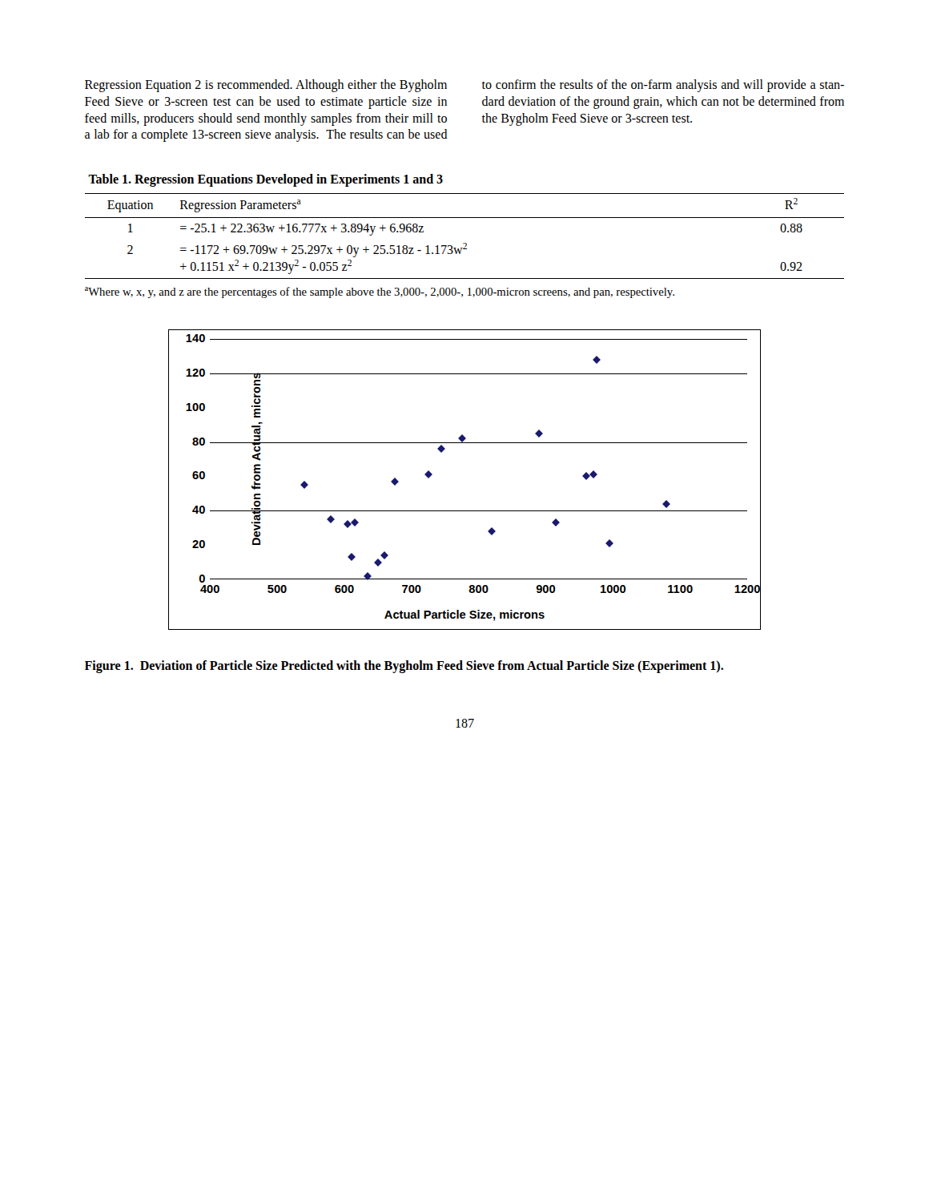Regression Equation 2 is recommended. Although either the Bygholm Feed Sieve or 3-screen test can be used to estimate particle size in feed mills, producers should send monthly samples from their mill to a lab for a complete 13-screen sieve analysis. The results can be used to confirm the results of the on-farm analysis and will provide a standard deviation of the ground grain, which can not be determined from the Bygholm Feed Sieve or 3-screen test.
Table 1. Regression Equations Developed in Experiments 1 and 3
| Equation | Regression Parameters a | R 2 |
| --- | --- | --- |
| 1 | = -25.1 + 22.363w +16.777x + 3.894y + 6.968z | 0.88 |
| 2 | = -1172 + 69.709w + 25.297x + 0y + 25.518z - 1.173w 2 + 0.1151 x 2 + 0.2139y 2 - 0.055 z 2 | 0.92 |
aWhere w, x, y, and z are the percentages of the sample above the 3,000-, 2,000-, 1,000-micron screens, and pan, respectively.
Deviation from Actual, microns
140
120
100
80
60
40
20
0
400
500
600
700
800
900
1000
1100
1200
Actual Particle Size, microns
Figure 1. Deviation of Particle Size Predicted with the Bygholm Feed Sieve from Actual Particle Size (Experiment 1).
187